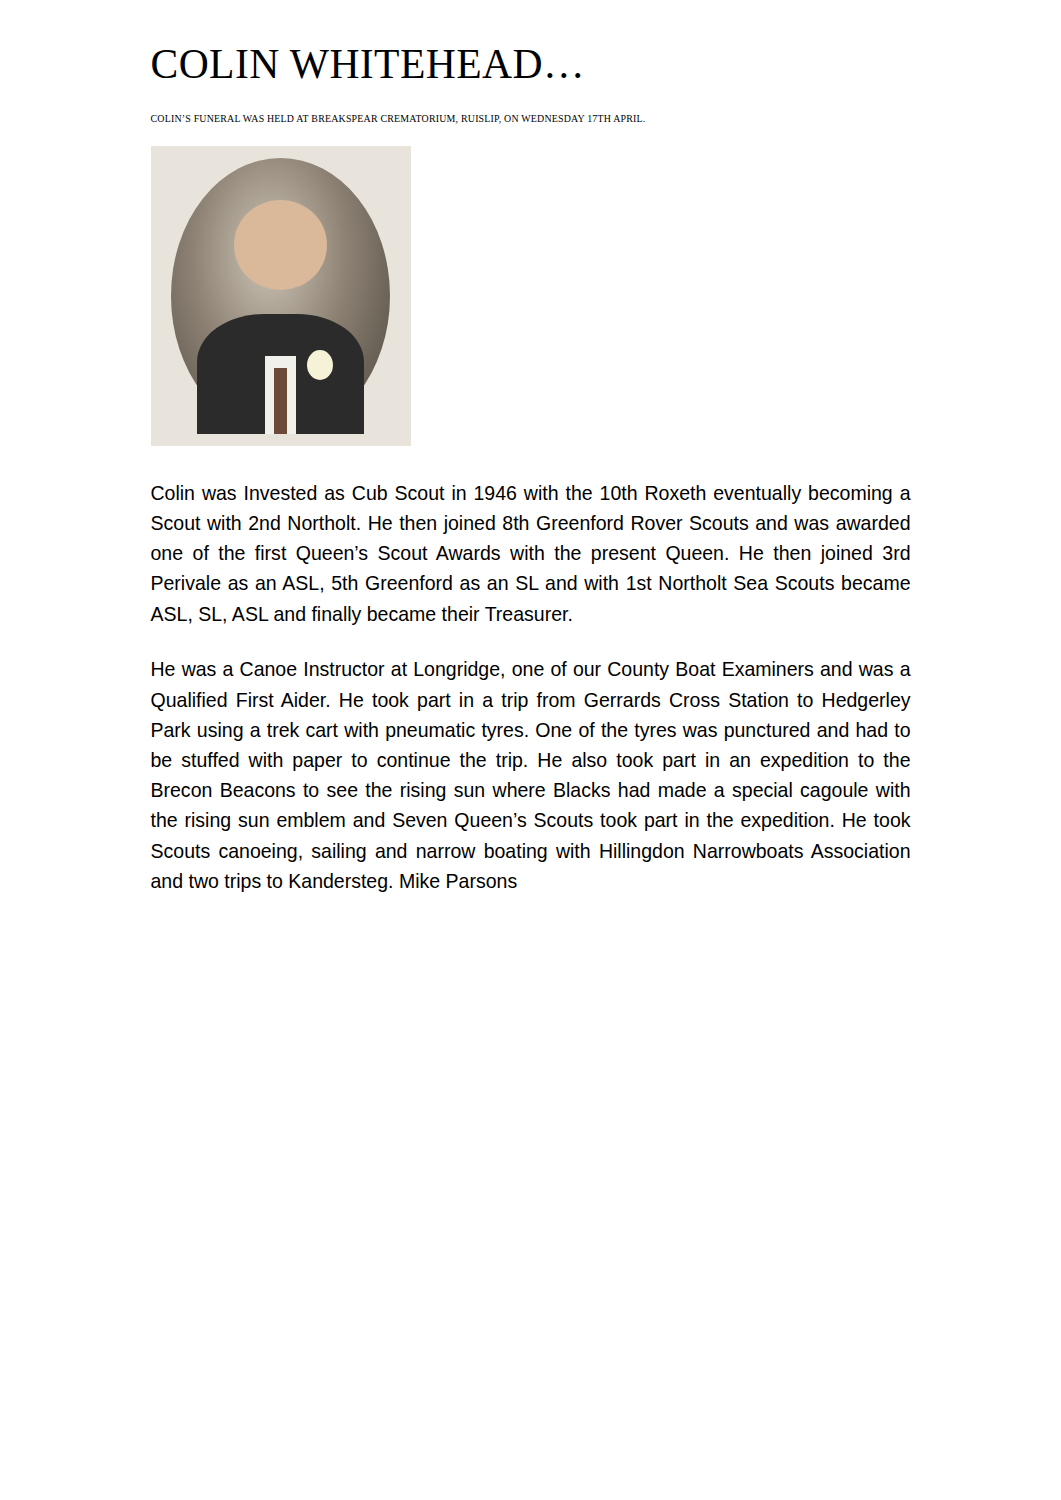COLIN WHITEHEAD…
Colin’s funeral was held at Breakspear Crematorium, Ruislip, on Wednesday 17th April.
Colin was Invested as Cub Scout in 1946 with the 10th Roxeth eventually becoming a Scout with 2nd Northolt. He then joined 8th Greenford Rover Scouts and was awarded one of the first Queen’s Scout Awards with the present Queen. He then joined 3rd Perivale as an ASL, 5th Greenford as an SL and with 1st Northolt Sea Scouts became ASL, SL, ASL and finally became their Treasurer.
He was a Canoe Instructor at Longridge, one of our County Boat Examiners and was a Qualified First Aider. He took part in a trip from Gerrards Cross Station to Hedgerley Park using a trek cart with pneumatic tyres. One of the tyres was punctured and had to be stuffed with paper to continue the trip. He also took part in an expedition to the Brecon Beacons to see the rising sun where Blacks had made a special cagoule with the rising sun emblem and Seven Queen’s Scouts took part in the expedition. He took Scouts canoeing, sailing and narrow boating with Hillingdon Narrowboats Association and two trips to Kandersteg. Mike Parsons